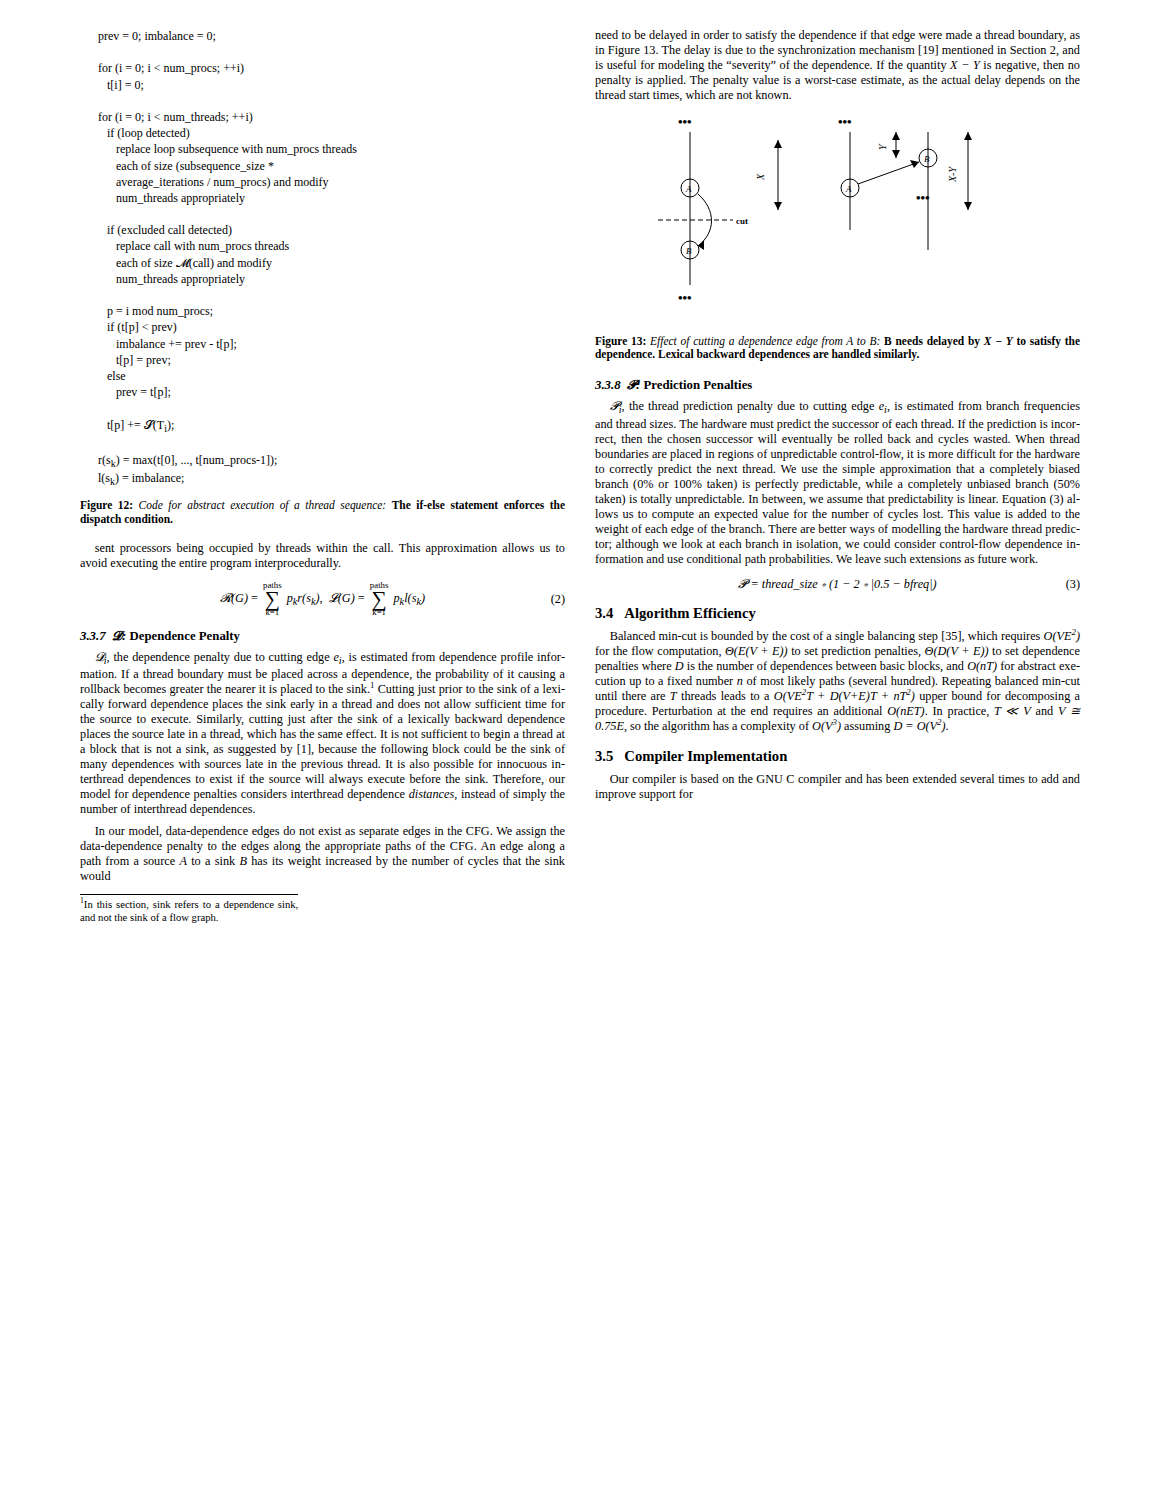prev = 0; imbalance = 0; for (i = 0; i < num_procs; ++i) t[i] = 0; for (i = 0; i < num_threads; ++i) if (loop detected) replace loop subsequence with num_procs threads each of size (subsequence_size * average_iterations / num_procs) and modify num_threads appropriately if (excluded call detected) replace call with num_procs threads each of size 𝓜(call) and modify num_threads appropriately p = i mod num_procs; if (t[p] < prev) imbalance += prev - t[p]; t[p] = prev; else prev = t[p]; t[p] += 𝓢(Ti); r(sk) = max(t[0], ..., t[num_procs-1]); l(sk) = imbalance;
Figure 12: Code for abstract execution of a thread sequence: The if-else statement enforces the dispatch condition.
sent processors being occupied by threads within the call. This approximation allows us to avoid executing the entire program interprocedurally.
𝓡(G) = paths∑k=1 pkr(sk), 𝓛(G) = paths∑k=1 pkl(sk) (2)
3.3.7 𝓓: Dependence Penalty
𝓓i, the dependence penalty due to cutting edge ei, is estimated from dependence profile information. If a thread boundary must be placed across a dependence, the probability of it causing a rollback becomes greater the nearer it is placed to the sink.1 Cutting just prior to the sink of a lexically forward dependence places the sink early in a thread and does not allow sufficient time for the source to execute. Similarly, cutting just after the sink of a lexically backward dependence places the source late in a thread, which has the same effect. It is not sufficient to begin a thread at a block that is not a sink, as suggested by [1], because the following block could be the sink of many dependences with sources late in the previous thread. It is also possible for innocuous interthread dependences to exist if the source will always execute before the sink. Therefore, our model for dependence penalties considers interthread dependence distances, instead of simply the number of interthread dependences.
In our model, data-dependence edges do not exist as separate edges in the CFG. We assign the data-dependence penalty to the edges along the appropriate paths of the CFG. An edge along a path from a source A to a sink B has its weight increased by the number of cycles that the sink would
1In this section, sink refers to a dependence sink, and not the sink of a flow graph.
need to be delayed in order to satisfy the dependence if that edge were made a thread boundary, as in Figure 13. The delay is due to the synchronization mechanism [19] mentioned in Section 2, and is useful for modeling the “severity” of the dependence. If the quantity X − Y is negative, then no penalty is applied. The penalty value is a worst-case estimate, as the actual delay depends on the thread start times, which are not known.
••• A B cut ••• X ••• A B ••• Y X-Y
Figure 13: Effect of cutting a dependence edge from A to B: B needs delayed by X − Y to satisfy the dependence. Lexical backward dependences are handled similarly.
3.3.8 𝓟: Prediction Penalties
𝓟i, the thread prediction penalty due to cutting edge ei, is estimated from branch frequencies and thread sizes. The hardware must predict the successor of each thread. If the prediction is incorrect, then the chosen successor will eventually be rolled back and cycles wasted. When thread boundaries are placed in regions of unpredictable control-flow, it is more difficult for the hardware to correctly predict the next thread. We use the simple approximation that a completely biased branch (0% or 100% taken) is perfectly predictable, while a completely unbiased branch (50% taken) is totally unpredictable. In between, we assume that predictability is linear. Equation (3) allows us to compute an expected value for the number of cycles lost. This value is added to the weight of each edge of the branch. There are better ways of modelling the hardware thread predictor; although we look at each branch in isolation, we could consider control-flow dependence information and use conditional path probabilities. We leave such extensions as future work.
𝓟 = thread_size ∗ (1 − 2 ∗ |0.5 − bfreq|) (3)
3.4 Algorithm Efficiency
Balanced min-cut is bounded by the cost of a single balancing step [35], which requires O(VE2) for the flow computation, Θ(E(V + E)) to set prediction penalties, Θ(D(V + E)) to set dependence penalties where D is the number of dependences between basic blocks, and O(nT) for abstract execution up to a fixed number n of most likely paths (several hundred). Repeating balanced min-cut until there are T threads leads to a O(VE2T + D(V+E)T + nT2) upper bound for decomposing a procedure. Perturbation at the end requires an additional O(nET). In practice, T ≪ V and V ≅ 0.75E, so the algorithm has a complexity of O(V3) assuming D = O(V2).
3.5 Compiler Implementation
Our compiler is based on the GNU C compiler and has been extended several times to add and improve support for